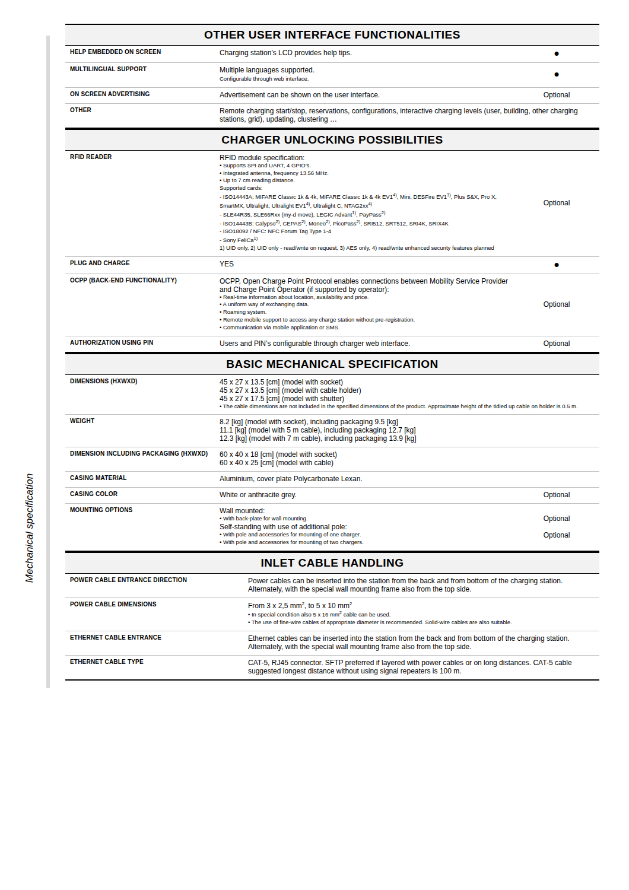Mechanical specification
| OTHER USER INTERFACE FUNCTIONALITIES |
| HELP EMBEDDED ON SCREEN | Charging station's LCD provides help tips. | ● |
| MULTILINGUAL SUPPORT | Multiple languages supported. Configurable through web interface. | ● |
| ON SCREEN ADVERTISING | Advertisement can be shown on the user interface. | Optional |
| OTHER | Remote charging start/stop, reservations, configurations, interactive charging levels (user, building, other charging stations, grid), updating, clustering … |
| CHARGER UNLOCKING POSSIBILITIES |
| RFID READER | RFID module specification: • Supports SPI and UART, 4 GPIO’s. • Integrated antenna, frequency 13.56 MHz. • Up to 7 cm reading distance. Supported cards: - ISO14443A: MIFARE Classic 1k & 4k, MIFARE Classic 1k & 4k EV1 4) , Mini, DESFire EV1 3) , Plus S&X, Pro X, SmartMX, Ultralight, Ultralight EV1 4) , Ultralight C, NTAG2xx 4) - SLE44R35, SLE66Rxx (my-d move), LEGIC Advant 1) , PayPass 2) - ISO14443B: Calypso 2) , CEPAS 2) , Moneo 2) , PicoPass 2) , SRI512, SRT512, SRI4K, SRIX4K - ISO18092 / NFC: NFC Forum Tag Type 1-4 - Sony FeliCa 1) 1) UID only, 2) UID only - read/write on request, 3) AES only, 4) read/write enhanced security features planned | Optional |
| PLUG AND CHARGE | YES | ● |
| OCPP (BACK-END FUNCTIONALITY) | OCPP, Open Charge Point Protocol enables connections between Mobility Service Provider and Charge Point Operator (if supported by operator): • Real-time information about location, availability and price. • A uniform way of exchanging data. • Roaming system. • Remote mobile support to access any charge station without pre-registration. • Communication via mobile application or SMS. | Optional |
| AUTHORIZATION USING PIN | Users and PIN’s configurable through charger web interface. | Optional |
| BASIC MECHANICAL SPECIFICATION |
| DIMENSIONS (HXWXD) | 45 x 27 x 13.5 [cm] (model with socket) 45 x 27 x 13.5 [cm] (model with cable holder) 45 x 27 x 17.5 [cm] (model with shutter) • The cable dimensions are not included in the specified dimensions of the product. Approximate height of the tidied up cable on holder is 0.5 m. |
| WEIGHT | 8.2 [kg] (model with socket), including packaging 9.5 [kg] 11.1 [kg] (model with 5 m cable), including packaging 12.7 [kg] 12.3 [kg] (model with 7 m cable), including packaging 13.9 [kg] |
| DIMENSION INCLUDING PACKAGING (HXWXD) | 60 x 40 x 18 [cm] (model with socket) 60 x 40 x 25 [cm] (model with cable) |
| CASING MATERIAL | Aluminium, cover plate Polycarbonate Lexan. |
| CASING COLOR | White or anthracite grey. | Optional |
| MOUNTING OPTIONS | Wall mounted: • With back-plate for wall mounting. Self-standing with use of additional pole: • With pole and accessories for mounting of one charger. • With pole and accessories for mounting of two chargers. | Optional Optional |
| INLET CABLE HANDLING |
| POWER CABLE ENTRANCE DIRECTION | Power cables can be inserted into the station from the back and from bottom of the charging station. Alternately, with the special wall mounting frame also from the top side. |
| POWER CABLE DIMENSIONS | From 3 x 2,5 mm 2 , to 5 x 10 mm 2 • In special condition also 5 x 16 mm 2 cable can be used. • The use of fine-wire cables of appropriate diameter is recommended. Solid-wire cables are also suitable. |
| ETHERNET CABLE ENTRANCE | Ethernet cables can be inserted into the station from the back and from bottom of the charging station. Alternately, with the special wall mounting frame also from the top side. |
| ETHERNET CABLE TYPE | CAT-5, RJ45 connector. SFTP preferred if layered with power cables or on long distances. CAT-5 cable suggested longest distance without using signal repeaters is 100 m. |